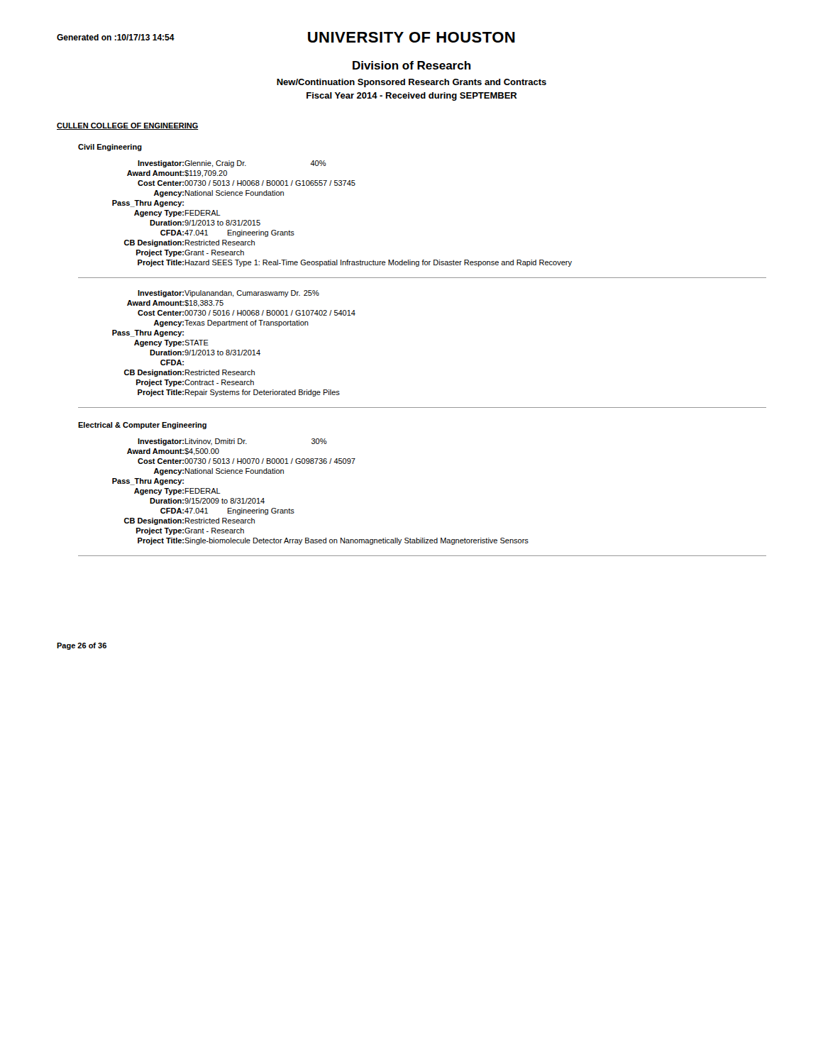Generated on :10/17/13 14:54
UNIVERSITY OF HOUSTON
Division of Research
New/Continuation Sponsored Research Grants and Contracts
Fiscal Year 2014 - Received during SEPTEMBER
CULLEN COLLEGE OF ENGINEERING
Civil Engineering
| Investigator: | Glennie, Craig Dr. 40% |
| Award Amount: | $119,709.20 |
| Cost Center: | 00730 / 5013 / H0068 / B0001 / G106557 / 53745 |
| Agency: | National Science Foundation |
| Pass_Thru Agency: | |
| Agency Type: | FEDERAL |
| Duration: | 9/1/2013 to 8/31/2015 |
| CFDA: | 47.041 Engineering Grants |
| CB Designation: | Restricted Research |
| Project Type: | Grant - Research |
| Project Title: | Hazard SEES Type 1: Real-Time Geospatial Infrastructure Modeling for Disaster Response and Rapid Recovery |
| Investigator: | Vipulanandan, Cumaraswamy Dr. 25% |
| Award Amount: | $18,383.75 |
| Cost Center: | 00730 / 5016 / H0068 / B0001 / G107402 / 54014 |
| Agency: | Texas Department of Transportation |
| Pass_Thru Agency: | |
| Agency Type: | STATE |
| Duration: | 9/1/2013 to 8/31/2014 |
| CFDA: | |
| CB Designation: | Restricted Research |
| Project Type: | Contract - Research |
| Project Title: | Repair Systems for Deteriorated Bridge Piles |
Electrical & Computer Engineering
| Investigator: | Litvinov, Dmitri Dr. 30% |
| Award Amount: | $4,500.00 |
| Cost Center: | 00730 / 5013 / H0070 / B0001 / G098736 / 45097 |
| Agency: | National Science Foundation |
| Pass_Thru Agency: | |
| Agency Type: | FEDERAL |
| Duration: | 9/15/2009 to 8/31/2014 |
| CFDA: | 47.041 Engineering Grants |
| CB Designation: | Restricted Research |
| Project Type: | Grant - Research |
| Project Title: | Single-biomolecule Detector Array Based on Nanomagnetically Stabilized Magnetoreristive Sensors |
Page 26 of 36